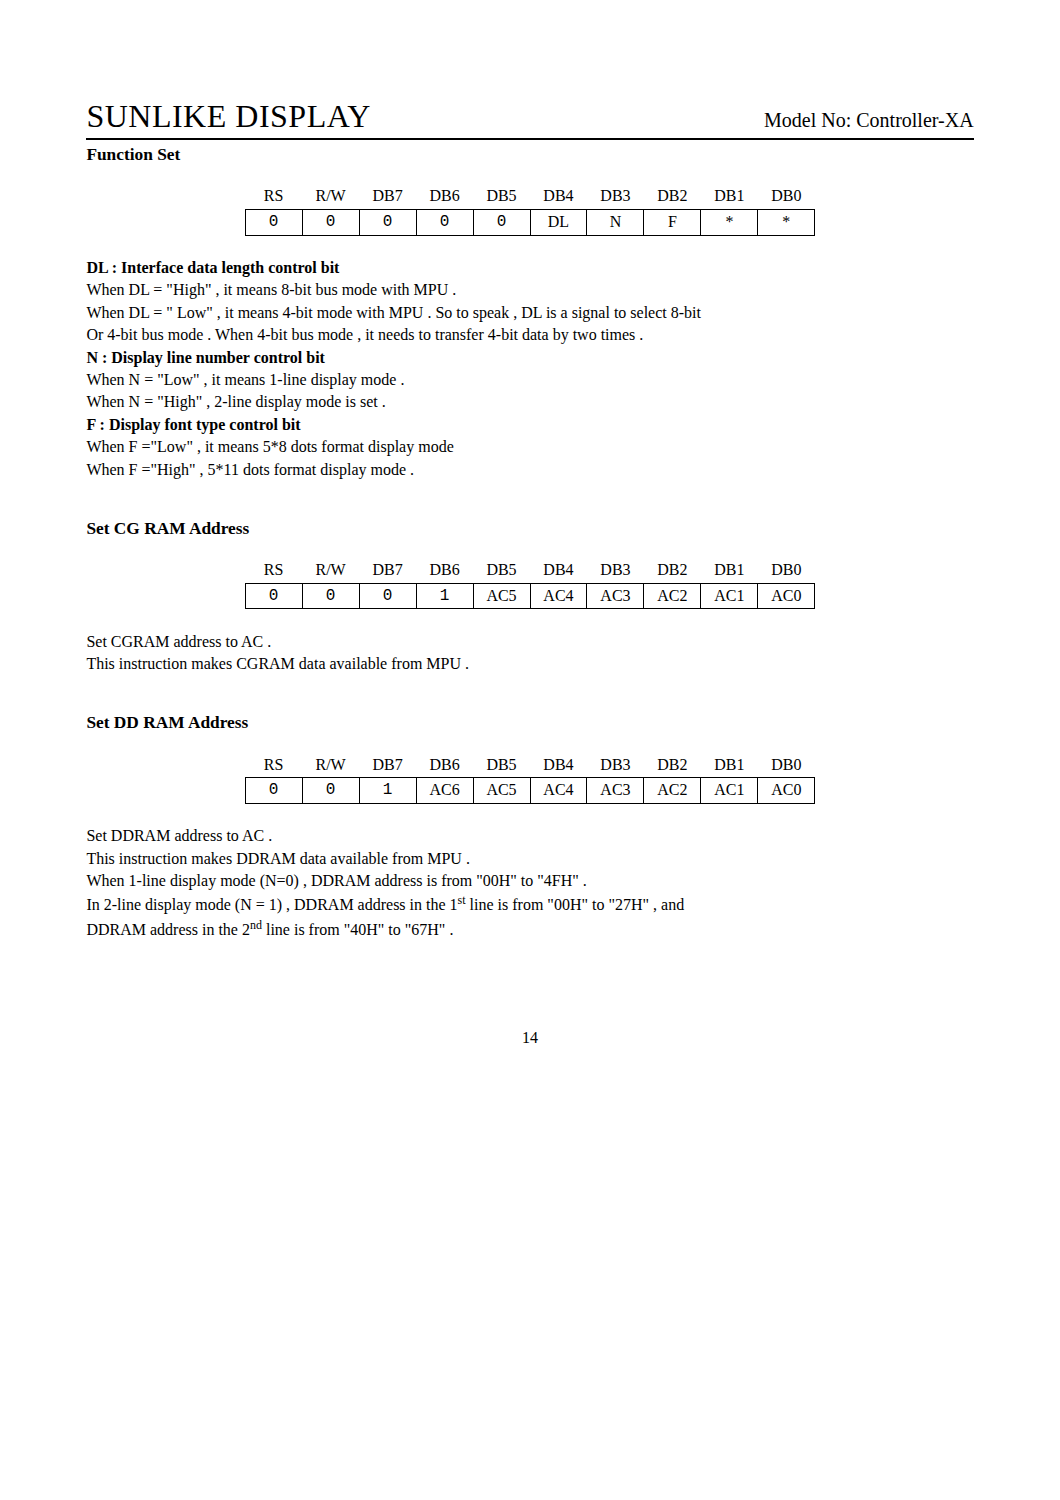SUNLIKE DISPLAY
Model No: Controller-XA
Function Set
| RS | R/W | DB7 | DB6 | DB5 | DB4 | DB3 | DB2 | DB1 | DB0 |
| --- | --- | --- | --- | --- | --- | --- | --- | --- | --- |
| 0 | 0 | 0 | 0 | 0 | DL | N | F | * | * |
DL : Interface data length control bit
When DL = "High" , it means 8-bit bus mode with MPU .
When DL = " Low" , it means 4-bit mode with MPU . So to speak , DL is a signal to select 8-bit
Or 4-bit bus mode . When 4-bit bus mode , it needs to transfer 4-bit data by two times .
N : Display line number control bit
When N = "Low" , it means 1-line display mode .
When N = "High" , 2-line display mode is set .
F : Display font type control bit
When F ="Low" , it means 5*8 dots format display mode
When F ="High" , 5*11 dots format display mode .
Set CG RAM Address
| RS | R/W | DB7 | DB6 | DB5 | DB4 | DB3 | DB2 | DB1 | DB0 |
| --- | --- | --- | --- | --- | --- | --- | --- | --- | --- |
| 0 | 0 | 0 | 1 | AC5 | AC4 | AC3 | AC2 | AC1 | AC0 |
Set CGRAM address to AC .
This instruction makes CGRAM data available from MPU .
Set DD RAM Address
| RS | R/W | DB7 | DB6 | DB5 | DB4 | DB3 | DB2 | DB1 | DB0 |
| --- | --- | --- | --- | --- | --- | --- | --- | --- | --- |
| 0 | 0 | 1 | AC6 | AC5 | AC4 | AC3 | AC2 | AC1 | AC0 |
Set DDRAM address to AC .
This instruction makes DDRAM data available from MPU .
When 1-line display mode (N=0) , DDRAM address is from "00H" to "4FH" .
In 2-line display mode (N = 1) , DDRAM address in the 1st line is from "00H" to "27H" , and
DDRAM address in the 2nd line is from "40H" to "67H" .
14